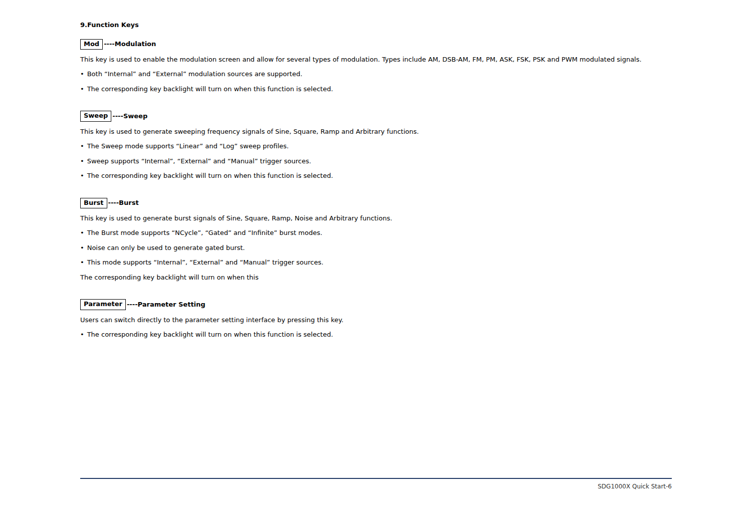9.Function Keys
Mod----Modulation
This key is used to enable the modulation screen and allow for several types of modulation. Types include AM, DSB-AM, FM, PM, ASK, FSK, PSK and PWM modulated signals.
Both “Internal” and “External” modulation sources are supported.
The corresponding key backlight will turn on when this function is selected.
Sweep----Sweep
This key is used to generate sweeping frequency signals of Sine, Square, Ramp and Arbitrary functions.
The Sweep mode supports “Linear” and “Log” sweep profiles.
Sweep supports “Internal”, “External” and “Manual” trigger sources.
The corresponding key backlight will turn on when this function is selected.
Burst----Burst
This key is used to generate burst signals of Sine, Square, Ramp, Noise and Arbitrary functions.
The Burst mode supports “NCycle”, “Gated” and “Infinite” burst modes.
Noise can only be used to generate gated burst.
This mode supports “Internal”, “External” and “Manual” trigger sources.
The corresponding key backlight will turn on when this
Parameter----Parameter Setting
Users can switch directly to the parameter setting interface by pressing this key.
The corresponding key backlight will turn on when this function is selected.
SDG1000X Quick Start-6